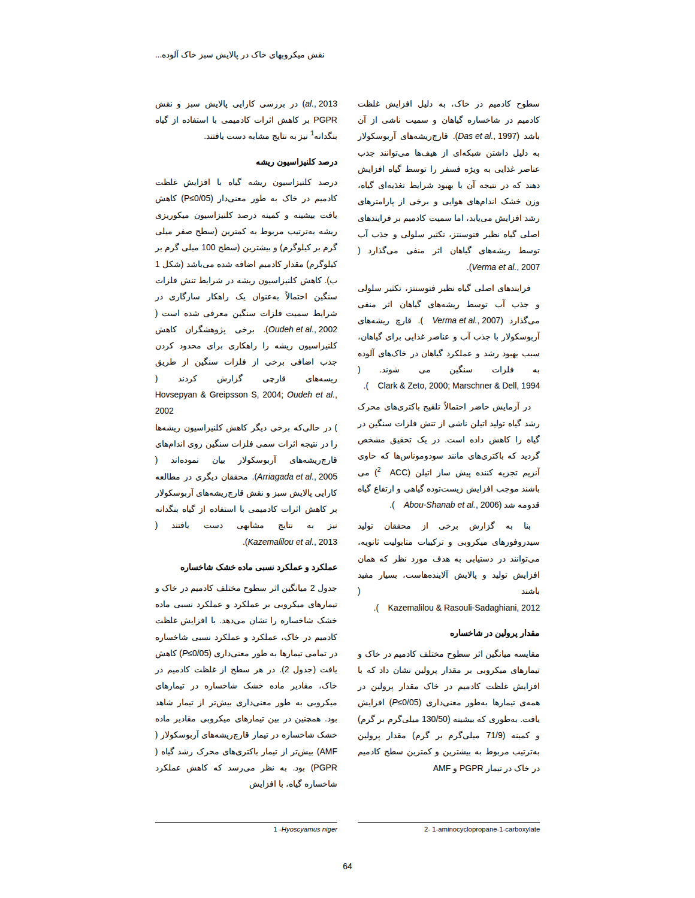نقش میکروبهای خاک در پالایش سبز خاک آلوده...
سطوح کادمیم در خاک، به دلیل افزایش غلظت کادمیم در شاخساره گیاهان و سمیت ناشی از آن باشد (Das et al., 1997). قارچ‌ریشه‌های آربوسکولار به دلیل داشتن شبکه‌ای از هیف‌ها می‌توانند جذب عناصر غذایی به ویژه فسفر را توسط گیاه افزایش دهند که در نتیجه آن با بهبود شرایط تغذیه‌ای گیاه، وزن خشک اندام‌های هوایی و برخی از پارامترهای رشد افزایش می‌یابد، اما سمیت کادمیم بر فرایندهای اصلی گیاه نظیر فتوسنتز، تکثیر سلولی و جذب آب توسط ریشه‌های گیاهان اثر منفی می‌گذارد (Verma et al., 2007).
فرایندهای اصلی گیاه نظیر فتوسنتز، تکثیر سلولی و جذب آب توسط ریشه‌های گیاهان اثر منفی می‌گذارد (Verma et al., 2007). قارچ ریشه‌های آربوسکولار با جذب آب و عناصر غذایی برای گیاهان، سبب بهبود رشد و عملکرد گیاهان در خاک‌های آلوده به فلزات سنگین می شوند. (Clark & Zeto, 2000; Marschner & Dell, 1994).
در آزمایش حاضر احتمالاً تلقیح باکتری‌های محرک رشد گیاه تولید اتیلن ناشی از تنش فلزات سنگین در گیاه را کاهش داده است. در یک تحقیق مشخص گردید که باکتری‌های مانند سودوموناس‌ها که حاوی آنزیم تجزیه کننده پیش ساز اتیلن (ACC2) می باشند موجب افزایش زیست‌توده گیاهی و ارتفاع گیاه قدومه شد (Abou-Shanab et al., 2006).
بنا به گزارش برخی از محققان تولید سیدروفورهای میکروبی و ترکیبات متابولیت ثانویه، می‌توانند در دستیابی به هدف مورد نظر که همان افزایش تولید و پالایش آلاینده‌هاست، بسیار مفید باشند (Kazemalilou & Rasouli-Sadaghiani, 2012).
مقدار پرولین در شاخساره
مقایسه میانگین اثر سطوح مختلف کادمیم در خاک و تیمارهای میکروبی بر مقدار پرولین نشان داد که با افزایش غلظت کادمیم در خاک مقدار پرولین در همه‌ی تیمارها به‌طور معنی‌داری (P≤0/05) افزایش یافت. به‌طوری که بیشینه (130/50 میلی‌گرم بر گرم) و کمینه (71/9 میلی‌گرم بر گرم) مقدار پرولین به‌ترتیب مربوط به بیشترین و کمترین سطح کادمیم در خاک در تیمار PGPR و AMF
al., 2013) در بررسی کارایی پالایش سبز و نقش PGPR بر کاهش اثرات کادمیمی با استفاده از گیاه بنگدانه1 نیز به نتایج مشابه دست یافتند.
درصد کلنیزاسیون ریشه
درصد کلنیزاسیون ریشه گیاه با افزایش غلظت کادمیم در خاک به طور معنی‌دار (P≤0/05) کاهش یافت بیشینه و کمینه درصد کلنیزاسیون میکوریزی ریشه به‌ترتیب مربوط به کمترین (سطح صفر میلی گرم بر کیلوگرم) و بیشترین (سطح 100 میلی گرم بر کیلوگرم) مقدار کادمیم اضافه شده می‌باشد (شکل 1 ب). کاهش کلنیزاسیون ریشه در شرایط تنش فلزات سنگین احتمالاً به‌عنوان یک راهکار سازگاری در شرایط سمیت فلزات سنگین معرفی شده است (Oudeh et al., 2002). برخی پژوهشگران کاهش کلنیزاسیون ریشه را راهکاری برای محدود کردن جذب اضافی برخی از فلزات سنگین از طریق ریسه‌های قارچی گزارش کردند (Hovsepyan & Greipsson S, 2004; Oudeh et al., 2002) در حالی‌که برخی دیگر کاهش کلنیزاسیون ریشه‌ها را در نتیجه اثرات سمی فلزات سنگین روی اندام‌های قارچ‌ریشه‌های آربوسکولار بیان نموده‌اند (Arriagada et al., 2005). محققان دیگری در مطالعه کارایی پالایش سبز و نقش قارچ‌ریشه‌های آربوسکولار بر کاهش اثرات کادمیمی با استفاده از گیاه بنگدانه نیز به نتایج مشابهی دست یافتند (Kazemalilou et al., 2013).
عملکرد و عملکرد نسبی ماده خشک شاخساره
جدول 2 میانگین اثر سطوح مختلف کادمیم در خاک و تیمارهای میکروبی بر عملکرد و عملکرد نسبی ماده خشک شاخساره را نشان می‌دهد. با افزایش غلظت کادمیم در خاک، عملکرد و عملکرد نسبی شاخساره در تمامی تیمارها به طور معنی‌داری (P≤0/05) کاهش یافت (جدول 2). در هر سطح از غلظت کادمیم در خاک، مقادیر ماده خشک شاخساره در تیمارهای میکروبی به طور معنی‌داری بیش‌تر از تیمار شاهد بود. همچنین در بین تیمارهای میکروبی مقادیر ماده خشک شاخساره در تیمار قارچ‌ریشه‌های آربوسکولار (AMF) بیش‌تر از تیمار باکتری‌های محرک رشد گیاه (PGPR) بود. به نظر می‌رسد که کاهش عملکرد شاخساره گیاه، با افزایش
2- 1-aminocyclopropane-1-carboxylate
1 -Hyoscyamus niger
64